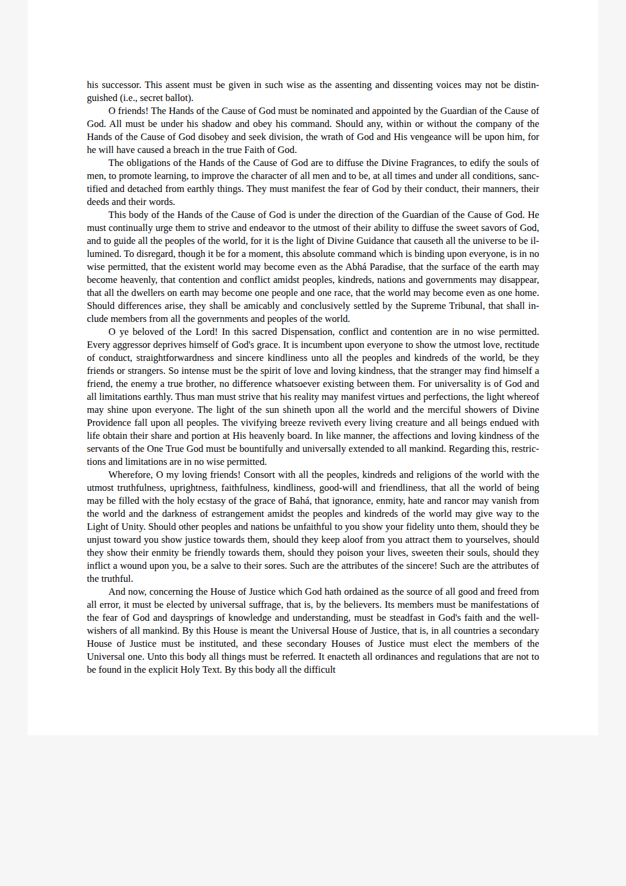his successor. This assent must be given in such wise as the assenting and dissenting voices may not be distinguished (i.e., secret ballot).
O friends! The Hands of the Cause of God must be nominated and appointed by the Guardian of the Cause of God. All must be under his shadow and obey his command. Should any, within or without the company of the Hands of the Cause of God disobey and seek division, the wrath of God and His vengeance will be upon him, for he will have caused a breach in the true Faith of God.
The obligations of the Hands of the Cause of God are to diffuse the Divine Fragrances, to edify the souls of men, to promote learning, to improve the character of all men and to be, at all times and under all conditions, sanctified and detached from earthly things. They must manifest the fear of God by their conduct, their manners, their deeds and their words.
This body of the Hands of the Cause of God is under the direction of the Guardian of the Cause of God. He must continually urge them to strive and endeavor to the utmost of their ability to diffuse the sweet savors of God, and to guide all the peoples of the world, for it is the light of Divine Guidance that causeth all the universe to be illumined. To disregard, though it be for a moment, this absolute command which is binding upon everyone, is in no wise permitted, that the existent world may become even as the Abhá Paradise, that the surface of the earth may become heavenly, that contention and conflict amidst peoples, kindreds, nations and governments may disappear, that all the dwellers on earth may become one people and one race, that the world may become even as one home. Should differences arise, they shall be amicably and conclusively settled by the Supreme Tribunal, that shall include members from all the governments and peoples of the world.
O ye beloved of the Lord! In this sacred Dispensation, conflict and contention are in no wise permitted. Every aggressor deprives himself of God's grace. It is incumbent upon everyone to show the utmost love, rectitude of conduct, straightforwardness and sincere kindliness unto all the peoples and kindreds of the world, be they friends or strangers. So intense must be the spirit of love and loving kindness, that the stranger may find himself a friend, the enemy a true brother, no difference whatsoever existing between them. For universality is of God and all limitations earthly. Thus man must strive that his reality may manifest virtues and perfections, the light whereof may shine upon everyone. The light of the sun shineth upon all the world and the merciful showers of Divine Providence fall upon all peoples. The vivifying breeze reviveth every living creature and all beings endued with life obtain their share and portion at His heavenly board. In like manner, the affections and loving kindness of the servants of the One True God must be bountifully and universally extended to all mankind. Regarding this, restrictions and limitations are in no wise permitted.
Wherefore, O my loving friends! Consort with all the peoples, kindreds and religions of the world with the utmost truthfulness, uprightness, faithfulness, kindliness, good-will and friendliness, that all the world of being may be filled with the holy ecstasy of the grace of Bahá, that ignorance, enmity, hate and rancor may vanish from the world and the darkness of estrangement amidst the peoples and kindreds of the world may give way to the Light of Unity. Should other peoples and nations be unfaithful to you show your fidelity unto them, should they be unjust toward you show justice towards them, should they keep aloof from you attract them to yourselves, should they show their enmity be friendly towards them, should they poison your lives, sweeten their souls, should they inflict a wound upon you, be a salve to their sores. Such are the attributes of the sincere! Such are the attributes of the truthful.
And now, concerning the House of Justice which God hath ordained as the source of all good and freed from all error, it must be elected by universal suffrage, that is, by the believers. Its members must be manifestations of the fear of God and daysprings of knowledge and understanding, must be steadfast in God's faith and the well-wishers of all mankind. By this House is meant the Universal House of Justice, that is, in all countries a secondary House of Justice must be instituted, and these secondary Houses of Justice must elect the members of the Universal one. Unto this body all things must be referred. It enacteth all ordinances and regulations that are not to be found in the explicit Holy Text. By this body all the difficult